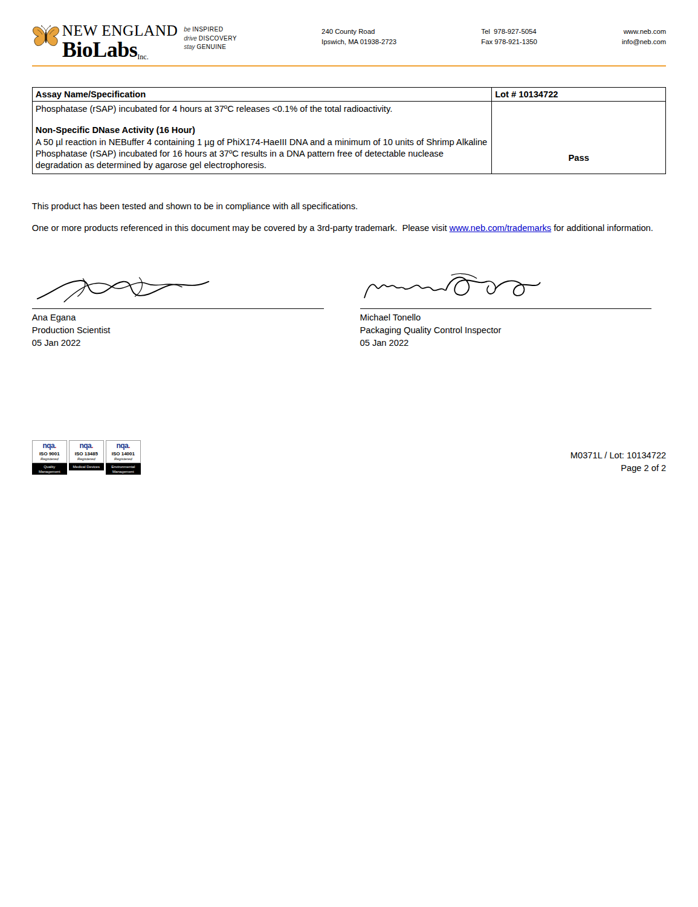NEW ENGLAND
BioLabs Inc.
be INSPIRED
drive DISCOVERY
stay GENUINE
240 County Road
Ipswich, MA 01938-2723
Tel 978-927-5054
Fax 978-921-1350
www.neb.com
info@neb.com
| Assay Name/Specification | Lot # 10134722 |
| --- | --- |
| Phosphatase (rSAP) incubated for 4 hours at 37ºC releases <0.1% of the total radioactivity. Non-Specific DNase Activity (16 Hour) A 50 µl reaction in NEBuffer 4 containing 1 µg of PhiX174-HaeIII DNA and a minimum of 10 units of Shrimp Alkaline Phosphatase (rSAP) incubated for 16 hours at 37ºC results in a DNA pattern free of detectable nuclease degradation as determined by agarose gel electrophoresis. | Pass |
This product has been tested and shown to be in compliance with all specifications.
One or more products referenced in this document may be covered by a 3rd-party trademark. Please visit www.neb.com/trademarks for additional information.
Ana Egana
Production Scientist
05 Jan 2022
Michael Tonello
Packaging Quality Control Inspector
05 Jan 2022
nqa.
ISO 9001
Registered
Quality
Management
nqa.
ISO 13485
Registered
Medical Devices
nqa.
ISO 14001
Registered
Environmental
Management
M0371L / Lot: 10134722
Page 2 of 2